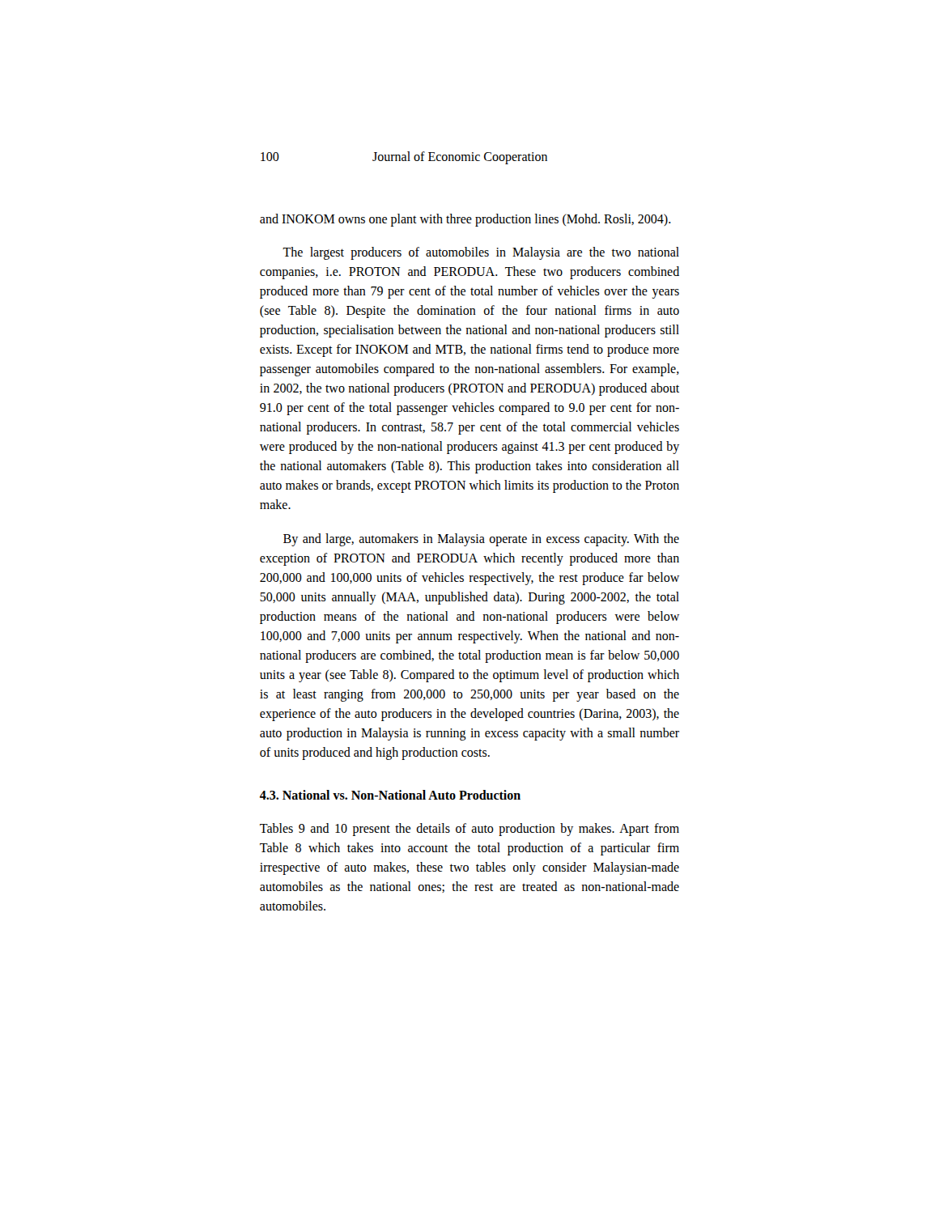100
Journal of Economic Cooperation
and INOKOM owns one plant with three production lines (Mohd. Rosli, 2004).
The largest producers of automobiles in Malaysia are the two national companies, i.e. PROTON and PERODUA. These two producers combined produced more than 79 per cent of the total number of vehicles over the years (see Table 8). Despite the domination of the four national firms in auto production, specialisation between the national and non-national producers still exists. Except for INOKOM and MTB, the national firms tend to produce more passenger automobiles compared to the non-national assemblers. For example, in 2002, the two national producers (PROTON and PERODUA) produced about 91.0 per cent of the total passenger vehicles compared to 9.0 per cent for non-national producers. In contrast, 58.7 per cent of the total commercial vehicles were produced by the non-national producers against 41.3 per cent produced by the national automakers (Table 8). This production takes into consideration all auto makes or brands, except PROTON which limits its production to the Proton make.
By and large, automakers in Malaysia operate in excess capacity. With the exception of PROTON and PERODUA which recently produced more than 200,000 and 100,000 units of vehicles respectively, the rest produce far below 50,000 units annually (MAA, unpublished data). During 2000-2002, the total production means of the national and non-national producers were below 100,000 and 7,000 units per annum respectively. When the national and non-national producers are combined, the total production mean is far below 50,000 units a year (see Table 8). Compared to the optimum level of production which is at least ranging from 200,000 to 250,000 units per year based on the experience of the auto producers in the developed countries (Darina, 2003), the auto production in Malaysia is running in excess capacity with a small number of units produced and high production costs.
4.3. National vs. Non-National Auto Production
Tables 9 and 10 present the details of auto production by makes. Apart from Table 8 which takes into account the total production of a particular firm irrespective of auto makes, these two tables only consider Malaysian-made automobiles as the national ones; the rest are treated as non-national-made automobiles.